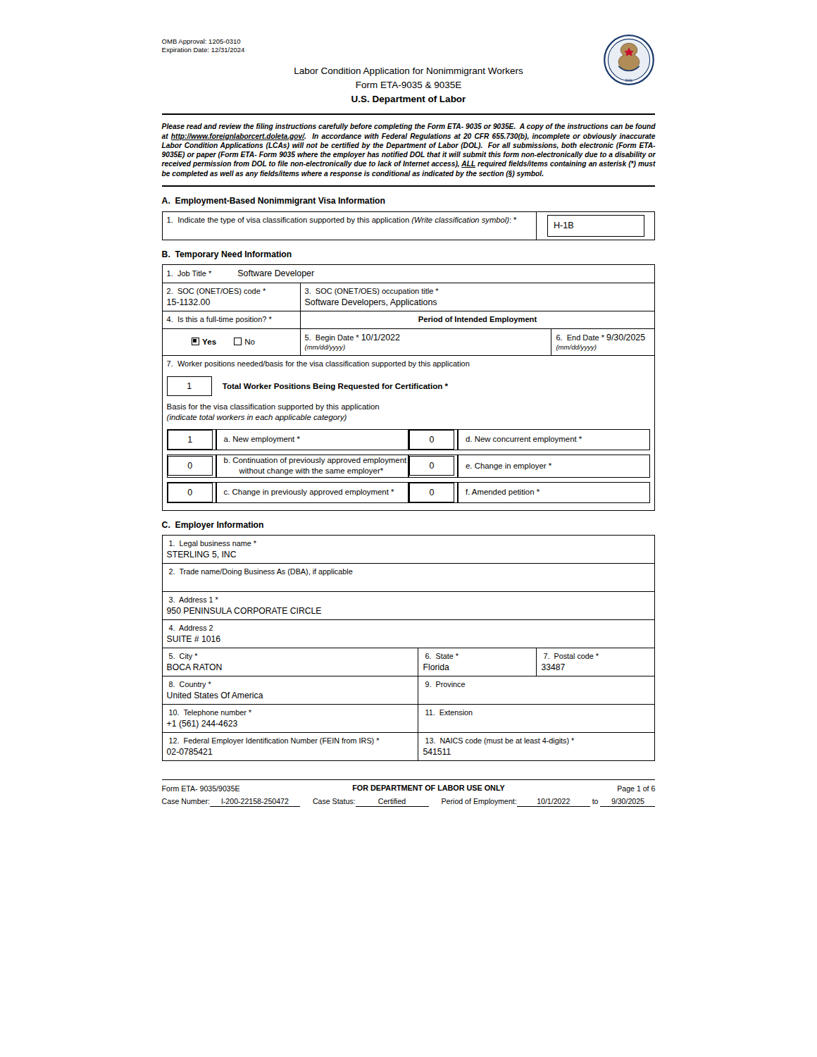OMB Approval: 1205-0310
Expiration Date: 12/31/2024
DOL
Labor Condition Application for Nonimmigrant Workers
Form ETA-9035 & 9035E
U.S. Department of Labor
Please read and review the filing instructions carefully before completing the Form ETA- 9035 or 9035E. A copy of the instructions can be found at http://www.foreignlaborcert.doleta.gov/. In accordance with Federal Regulations at 20 CFR 655.730(b), incomplete or obviously inaccurate Labor Condition Applications (LCAs) will not be certified by the Department of Labor (DOL). For all submissions, both electronic (Form ETA- 9035E) or paper (Form ETA- Form 9035 where the employer has notified DOL that it will submit this form non-electronically due to a disability or received permission from DOL to file non-electronically due to lack of Internet access), ALL required fields/items containing an asterisk (*) must be completed as well as any fields/items where a response is conditional as indicated by the section (§) symbol.
A. Employment-Based Nonimmigrant Visa Information
| 1. Indicate the type of visa classification supported by this application (Write classification symbol) : * | H-1B |
B. Temporary Need Information
| 1. Job Title * Software Developer |
| 2. SOC (ONET/OES) code * 15-1132.00 | 3. SOC (ONET/OES) occupation title * Software Developers, Applications |
| 4. Is this a full-time position? * | Period of Intended Employment |
| Yes No | 5. Begin Date * 10/1/2022 (mm/dd/yyyy) | 6. End Date * 9/30/2025 (mm/dd/yyyy) |
| 7. Worker positions needed/basis for the visa classification supported by this application 1 Total Worker Positions Being Requested for Certification * Basis for the visa classification supported by this application (indicate total workers in each applicable category) / 1 / a. New employment * / 0 / d. New concurrent employment * / / 0 / b. Continuation of previously approved employment without change with the same employer* / 0 / e. Change in employer * / / 0 / c. Change in previously approved employment * / 0 / f. Amended petition * / |
C. Employer Information
| 1. Legal business name * STERLING 5, INC |
| 2. Trade name/Doing Business As (DBA), if applicable |
| 3. Address 1 * 950 PENINSULA CORPORATE CIRCLE |
| 4. Address 2 SUITE # 1016 |
| 5. City * BOCA RATON | 6. State * Florida | 7. Postal code * 33487 |
| 8. Country * United States Of America | 9. Province |
| 10. Telephone number * +1 (561) 244-4623 | 11. Extension |
| 12. Federal Employer Identification Number (FEIN from IRS) * 02-0785421 | 13. NAICS code (must be at least 4-digits) * 541511 |
Form ETA- 9035/9035E
FOR DEPARTMENT OF LABOR USE ONLY
Page 1 of 6
Case Number:I-200-22158-250472
Case Status:Certified
Period of Employment:10/1/2022 to 9/30/2025